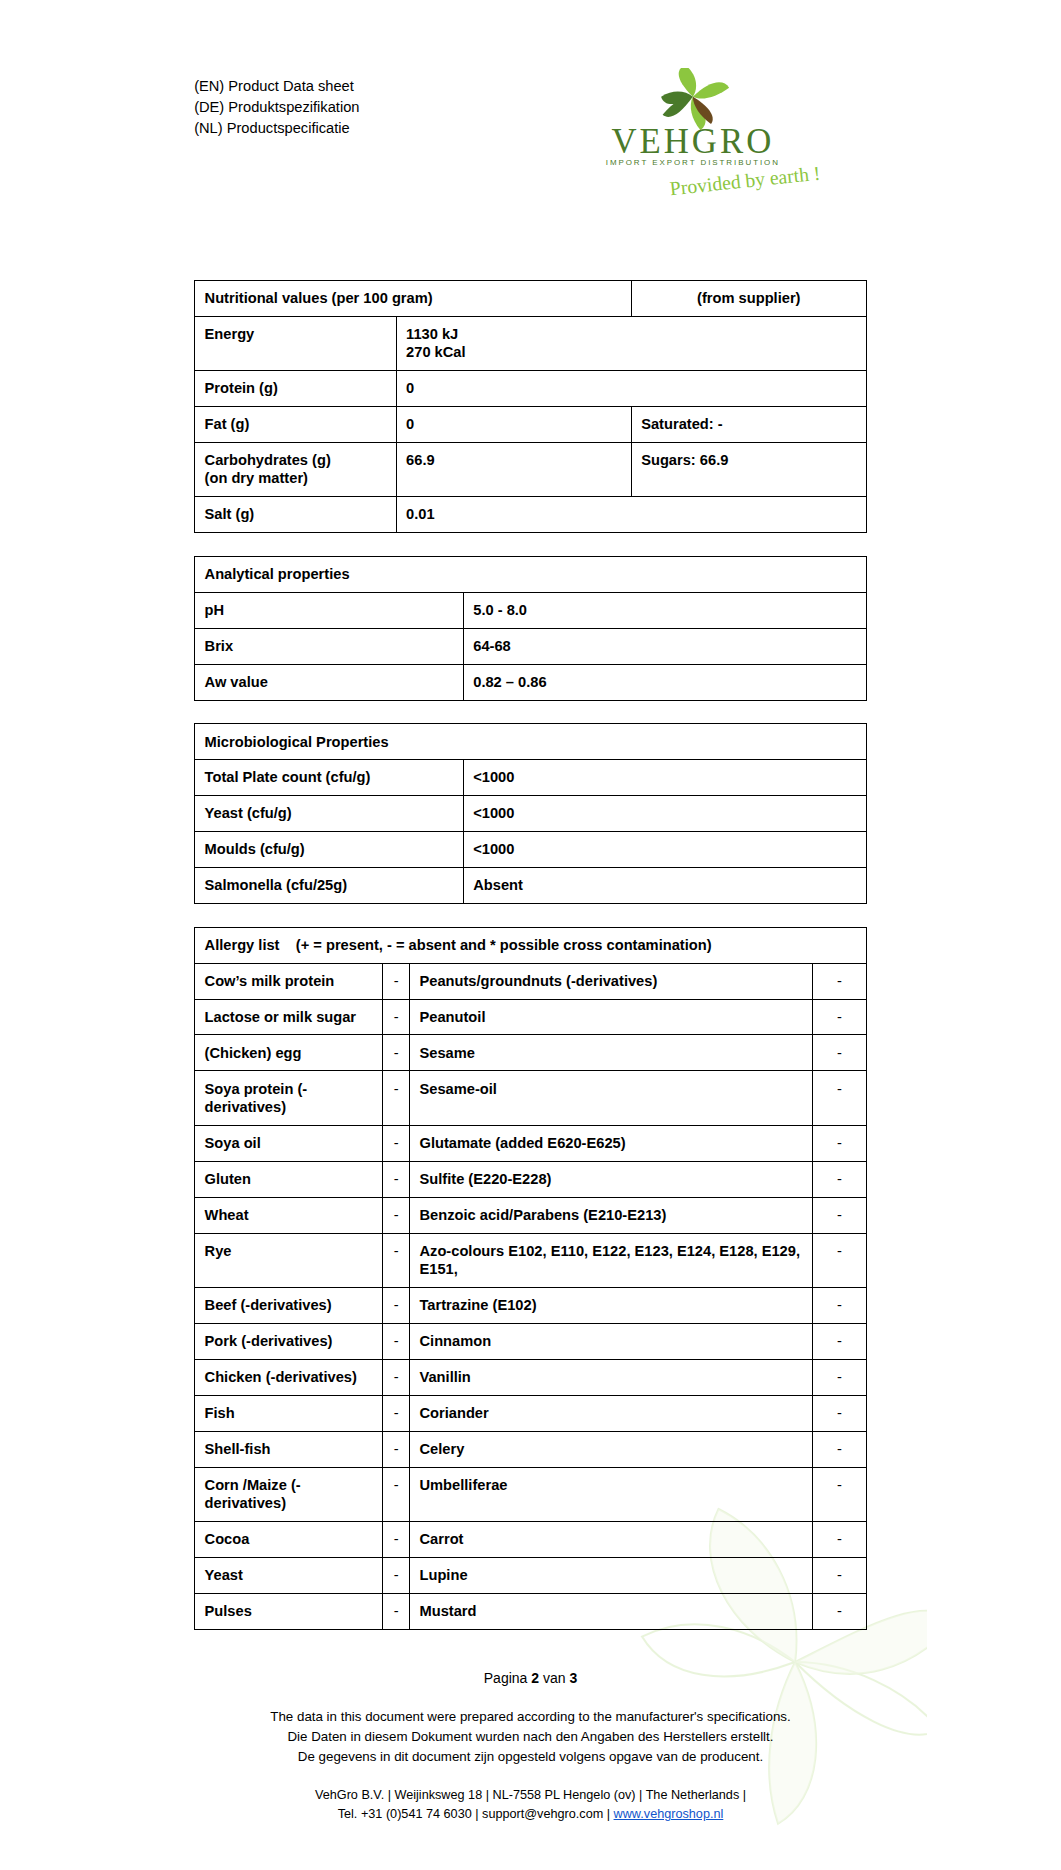(EN) Product Data sheet
(DE) Produktspezifikation
(NL) Productspecificatie
VEHGRO IMPORT EXPORT DISTRIBUTION Provided by earth !
| Nutritional values (per 100 gram) | (from supplier) |
| --- | --- |
| Energy | 1130 kJ 270 kCal |
| Protein (g) | 0 |
| Fat (g) | 0 | Saturated: - |
| Carbohydrates (g) (on dry matter) | 66.9 | Sugars: 66.9 |
| Salt (g) | 0.01 |
| Analytical properties |
| --- |
| pH | 5.0 - 8.0 |
| Brix | 64-68 |
| Aw value | 0.82 – 0.86 |
| Microbiological Properties |
| --- |
| Total Plate count (cfu/g) | <1000 |
| Yeast (cfu/g) | <1000 |
| Moulds (cfu/g) | <1000 |
| Salmonella (cfu/25g) | Absent |
| Allergy list (+ = present, - = absent and * possible cross contamination) |
| --- |
| Cow’s milk protein | - | Peanuts/groundnuts (-derivatives) | - |
| Lactose or milk sugar | - | Peanutoil | - |
| (Chicken) egg | - | Sesame | - |
| Soya protein (-derivatives) | - | Sesame-oil | - |
| Soya oil | - | Glutamate (added E620-E625) | - |
| Gluten | - | Sulfite (E220-E228) | - |
| Wheat | - | Benzoic acid/Parabens (E210-E213) | - |
| Rye | - | Azo-colours E102, E110, E122, E123, E124, E128, E129, E151, | - |
| Beef (-derivatives) | - | Tartrazine (E102) | - |
| Pork (-derivatives) | - | Cinnamon | - |
| Chicken (-derivatives) | - | Vanillin | - |
| Fish | - | Coriander | - |
| Shell-fish | - | Celery | - |
| Corn /Maize (-derivatives) | - | Umbelliferae | - |
| Cocoa | - | Carrot | - |
| Yeast | - | Lupine | - |
| Pulses | - | Mustard | - |
Pagina 2 van 3
The data in this document were prepared according to the manufacturer's specifications.
Die Daten in diesem Dokument wurden nach den Angaben des Herstellers erstellt.
De gegevens in dit document zijn opgesteld volgens opgave van de producent.
VehGro B.V. | Weijinksweg 18 | NL-7558 PL Hengelo (ov) | The Netherlands |
Tel. +31 (0)541 74 6030 | support@vehgro.com | www.vehgroshop.nl